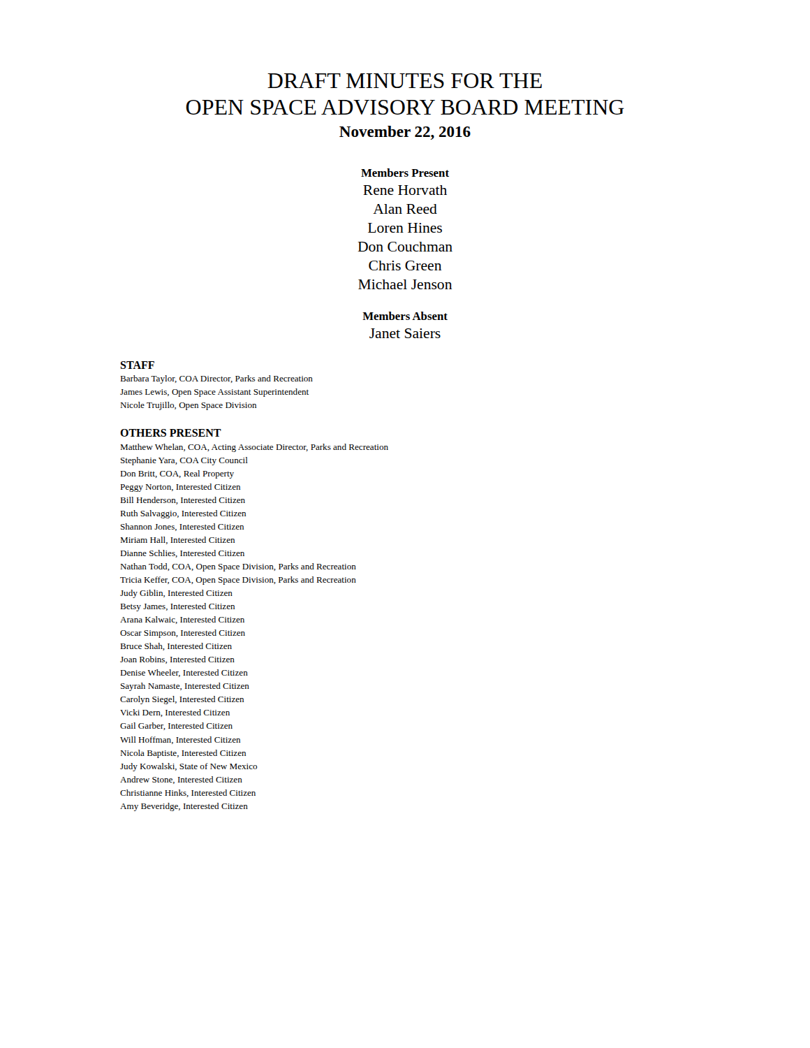DRAFT MINUTES FOR THE
OPEN SPACE ADVISORY BOARD MEETING November 22, 2016
Members Present
Rene Horvath
Alan Reed
Loren Hines
Don Couchman
Chris Green
Michael Jenson
Members Absent
Janet Saiers
STAFF
Barbara Taylor, COA Director, Parks and Recreation
James Lewis, Open Space Assistant Superintendent
Nicole Trujillo, Open Space Division
OTHERS PRESENT
Matthew Whelan, COA, Acting Associate Director, Parks and Recreation
Stephanie Yara, COA City Council
Don Britt, COA, Real Property
Peggy Norton, Interested Citizen
Bill Henderson, Interested Citizen
Ruth Salvaggio, Interested Citizen
Shannon Jones, Interested Citizen
Miriam Hall, Interested Citizen
Dianne Schlies, Interested Citizen
Nathan Todd, COA, Open Space Division, Parks and Recreation
Tricia Keffer, COA, Open Space Division, Parks and Recreation
Judy Giblin, Interested Citizen
Betsy James, Interested Citizen
Arana Kalwaic, Interested Citizen
Oscar Simpson, Interested Citizen
Bruce Shah, Interested Citizen
Joan Robins, Interested Citizen
Denise Wheeler, Interested Citizen
Sayrah Namaste, Interested Citizen
Carolyn Siegel, Interested Citizen
Vicki Dern, Interested Citizen
Gail Garber, Interested Citizen
Will Hoffman, Interested Citizen
Nicola Baptiste, Interested Citizen
Judy Kowalski, State of New Mexico
Andrew Stone, Interested Citizen
Christianne Hinks, Interested Citizen
Amy Beveridge, Interested Citizen